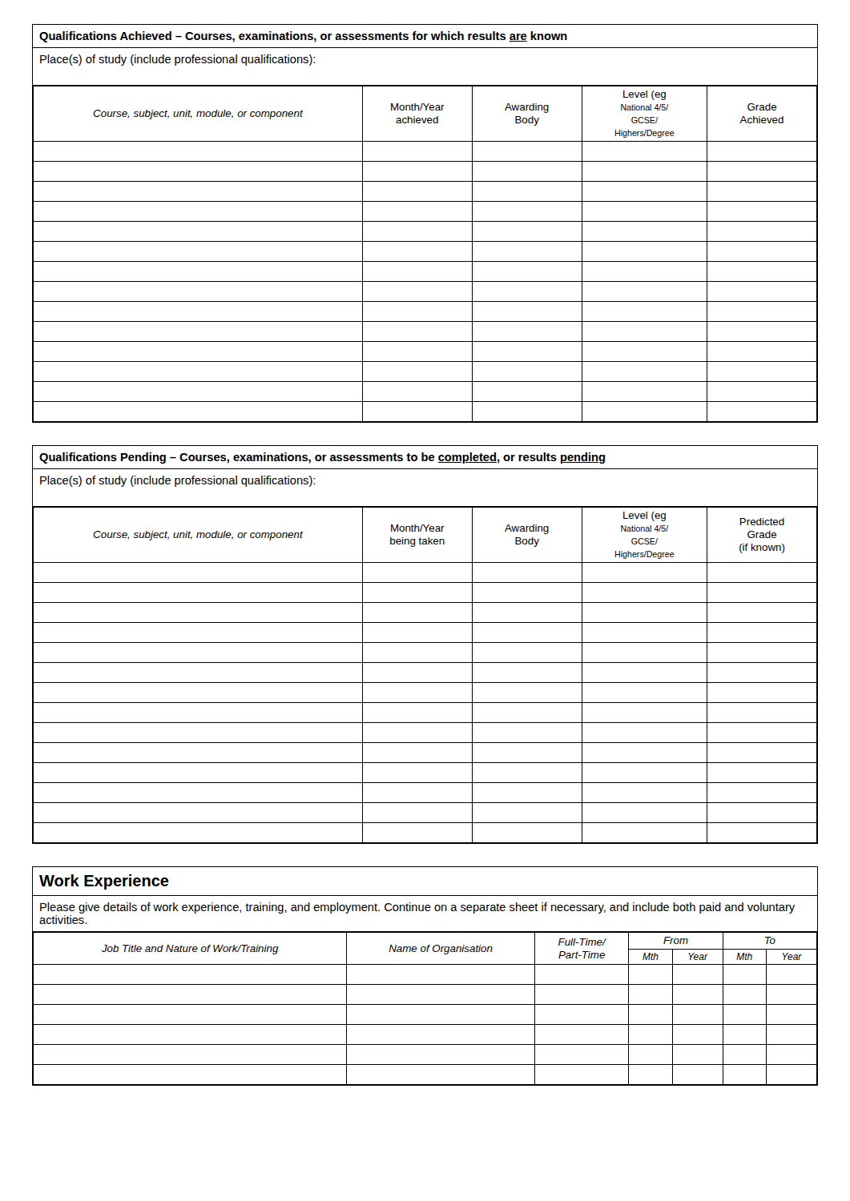Qualifications Achieved – Courses, examinations, or assessments for which results are known
Place(s) of study (include professional qualifications):
| Course, subject, unit, module, or component | Month/Year achieved | Awarding Body | Level (eg National 4/5/ GCSE/ Highers/Degree | Grade Achieved |
| --- | --- | --- | --- | --- |
Qualifications Pending – Courses, examinations, or assessments to be completed, or results pending
Place(s) of study (include professional qualifications):
| Course, subject, unit, module, or component | Month/Year being taken | Awarding Body | Level (eg National 4/5/ GCSE/ Highers/Degree | Predicted Grade (if known) |
| --- | --- | --- | --- | --- |
Work Experience
Please give details of work experience, training, and employment. Continue on a separate sheet if necessary, and include both paid and voluntary activities.
| Job Title and Nature of Work/Training | Name of Organisation | Full-Time/ Part-Time | From | To |
| --- | --- | --- | --- | --- |
| Mth | Year | Mth | Year |